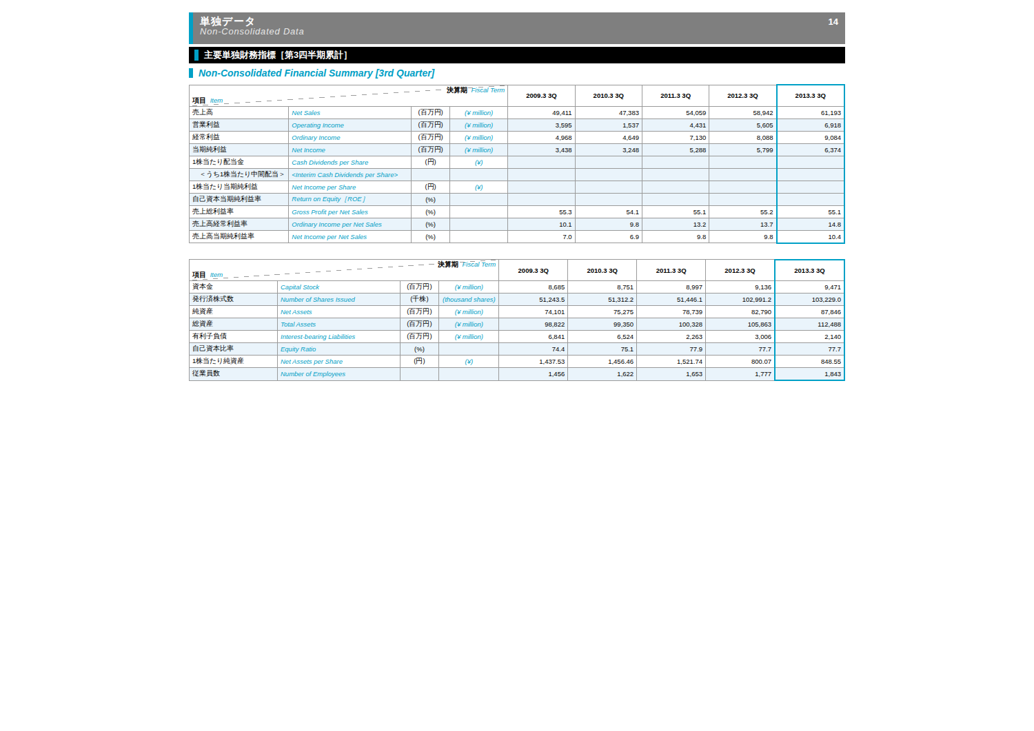単独データ
Non-Consolidated Data
14
主要単独財務指標［第3四半期累計］
Non-Consolidated Financial Summary [3rd Quarter]
| 決算期 Fiscal Term 項目 Item | 2009.3 3Q | 2010.3 3Q | 2011.3 3Q | 2012.3 3Q | 2013.3 3Q |
| --- | --- | --- | --- | --- | --- |
| 売上高 | Net Sales | (百万円) | (¥ million) | 49,411 | 47,383 | 54,059 | 58,942 | 61,193 |
| 営業利益 | Operating Income | (百万円) | (¥ million) | 3,595 | 1,537 | 4,431 | 5,605 | 6,918 |
| 経常利益 | Ordinary Income | (百万円) | (¥ million) | 4,968 | 4,649 | 7,130 | 8,088 | 9,084 |
| 当期純利益 | Net Income | (百万円) | (¥ million) | 3,438 | 3,248 | 5,288 | 5,799 | 6,374 |
| 1株当たり配当金 | Cash Dividends per Share | (円) | (¥) | | | | | |
| ＜うち1株当たり中間配当＞ | <Interim Cash Dividends per Share> | | | | | | | |
| 1株当たり当期純利益 | Net Income per Share | (円) | (¥) | | | | | |
| 自己資本当期純利益率 | Return on Equity［ROE］ | (%) | | | | | | |
| 売上総利益率 | Gross Profit per Net Sales | (%) | | 55.3 | 54.1 | 55.1 | 55.2 | 55.1 |
| 売上高経常利益率 | Ordinary Income per Net Sales | (%) | | 10.1 | 9.8 | 13.2 | 13.7 | 14.8 |
| 売上高当期純利益率 | Net Income per Net Sales | (%) | | 7.0 | 6.9 | 9.8 | 9.8 | 10.4 |
| 決算期 Fiscal Term 項目 Item | 2009.3 3Q | 2010.3 3Q | 2011.3 3Q | 2012.3 3Q | 2013.3 3Q |
| --- | --- | --- | --- | --- | --- |
| 資本金 | Capital Stock | (百万円) | (¥ million) | 8,685 | 8,751 | 8,997 | 9,136 | 9,471 |
| 発行済株式数 | Number of Shares Issued | (千株) | (thousand shares) | 51,243.5 | 51,312.2 | 51,446.1 | 102,991.2 | 103,229.0 |
| 純資産 | Net Assets | (百万円) | (¥ million) | 74,101 | 75,275 | 78,739 | 82,790 | 87,846 |
| 総資産 | Total Assets | (百万円) | (¥ million) | 98,822 | 99,350 | 100,328 | 105,863 | 112,488 |
| 有利子負債 | Interest-bearing Liabilities | (百万円) | (¥ million) | 6,841 | 6,524 | 2,263 | 3,006 | 2,140 |
| 自己資本比率 | Equity Ratio | (%) | | 74.4 | 75.1 | 77.9 | 77.7 | 77.7 |
| 1株当たり純資産 | Net Assets per Share | (円) | (¥) | 1,437.53 | 1,456.46 | 1,521.74 | 800.07 | 848.55 |
| 従業員数 | Number of Employees | | | 1,456 | 1,622 | 1,653 | 1,777 | 1,843 |